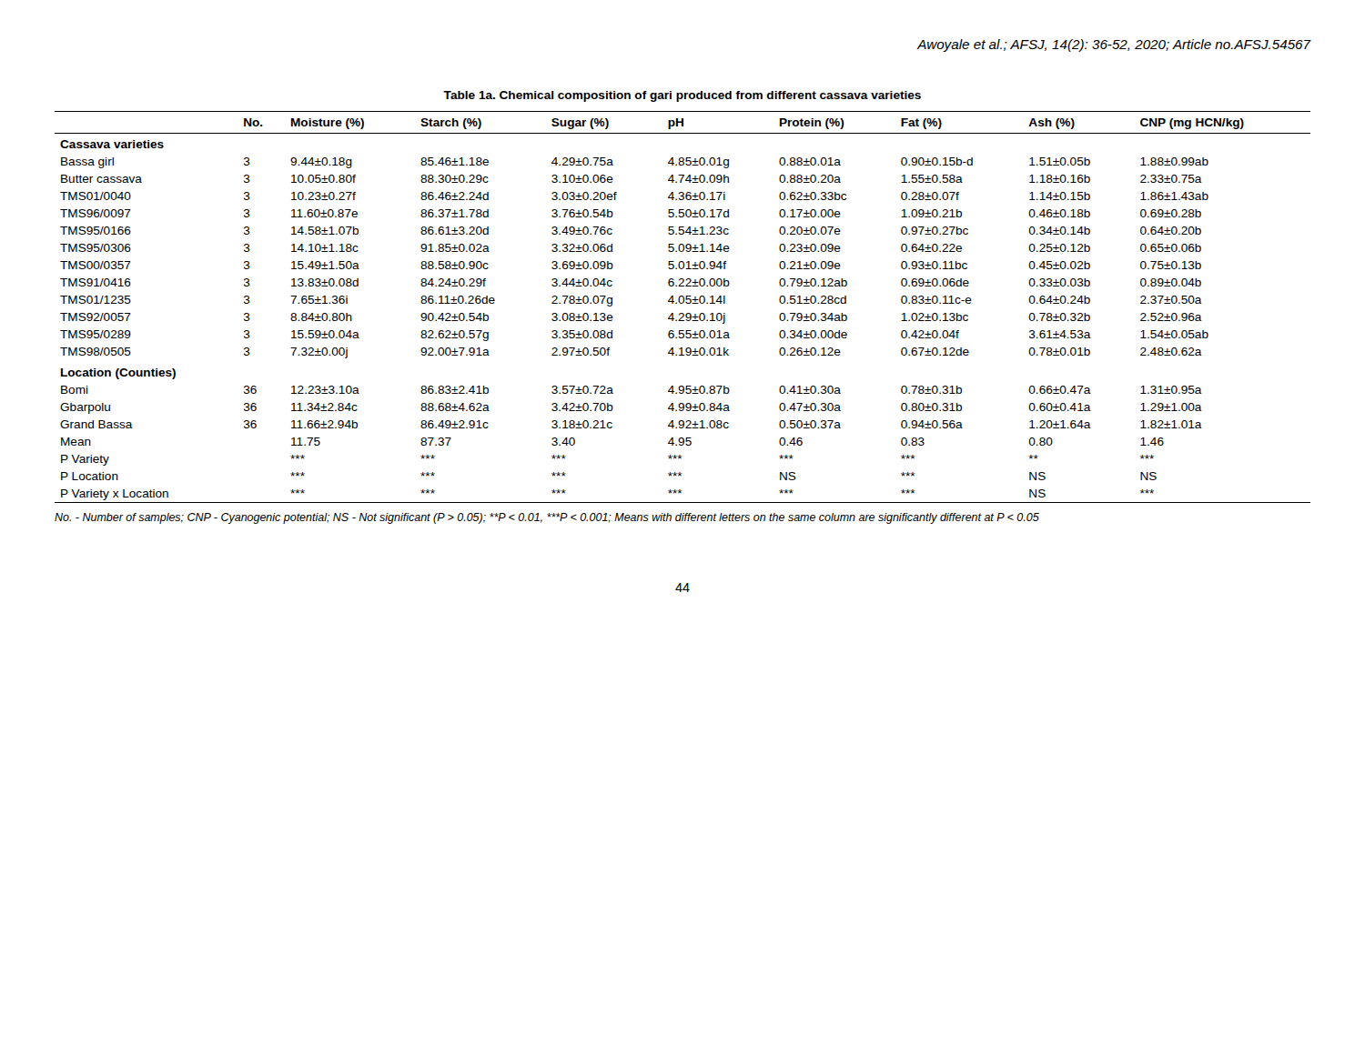Awoyale et al.; AFSJ, 14(2): 36-52, 2020; Article no.AFSJ.54567
Table 1a. Chemical composition of gari produced from different cassava varieties
| | No. | Moisture (%) | Starch (%) | Sugar (%) | pH | Protein (%) | Fat (%) | Ash (%) | CNP (mg HCN/kg) |
| --- | --- | --- | --- | --- | --- | --- | --- | --- | --- |
| Cassava varieties |
| Bassa girl | 3 | 9.44±0.18g | 85.46±1.18e | 4.29±0.75a | 4.85±0.01g | 0.88±0.01a | 0.90±0.15b-d | 1.51±0.05b | 1.88±0.99ab |
| Butter cassava | 3 | 10.05±0.80f | 88.30±0.29c | 3.10±0.06e | 4.74±0.09h | 0.88±0.20a | 1.55±0.58a | 1.18±0.16b | 2.33±0.75a |
| TMS01/0040 | 3 | 10.23±0.27f | 86.46±2.24d | 3.03±0.20ef | 4.36±0.17i | 0.62±0.33bc | 0.28±0.07f | 1.14±0.15b | 1.86±1.43ab |
| TMS96/0097 | 3 | 11.60±0.87e | 86.37±1.78d | 3.76±0.54b | 5.50±0.17d | 0.17±0.00e | 1.09±0.21b | 0.46±0.18b | 0.69±0.28b |
| TMS95/0166 | 3 | 14.58±1.07b | 86.61±3.20d | 3.49±0.76c | 5.54±1.23c | 0.20±0.07e | 0.97±0.27bc | 0.34±0.14b | 0.64±0.20b |
| TMS95/0306 | 3 | 14.10±1.18c | 91.85±0.02a | 3.32±0.06d | 5.09±1.14e | 0.23±0.09e | 0.64±0.22e | 0.25±0.12b | 0.65±0.06b |
| TMS00/0357 | 3 | 15.49±1.50a | 88.58±0.90c | 3.69±0.09b | 5.01±0.94f | 0.21±0.09e | 0.93±0.11bc | 0.45±0.02b | 0.75±0.13b |
| TMS91/0416 | 3 | 13.83±0.08d | 84.24±0.29f | 3.44±0.04c | 6.22±0.00b | 0.79±0.12ab | 0.69±0.06de | 0.33±0.03b | 0.89±0.04b |
| TMS01/1235 | 3 | 7.65±1.36i | 86.11±0.26de | 2.78±0.07g | 4.05±0.14l | 0.51±0.28cd | 0.83±0.11c-e | 0.64±0.24b | 2.37±0.50a |
| TMS92/0057 | 3 | 8.84±0.80h | 90.42±0.54b | 3.08±0.13e | 4.29±0.10j | 0.79±0.34ab | 1.02±0.13bc | 0.78±0.32b | 2.52±0.96a |
| TMS95/0289 | 3 | 15.59±0.04a | 82.62±0.57g | 3.35±0.08d | 6.55±0.01a | 0.34±0.00de | 0.42±0.04f | 3.61±4.53a | 1.54±0.05ab |
| TMS98/0505 | 3 | 7.32±0.00j | 92.00±7.91a | 2.97±0.50f | 4.19±0.01k | 0.26±0.12e | 0.67±0.12de | 0.78±0.01b | 2.48±0.62a |
| Location (Counties) |
| Bomi | 36 | 12.23±3.10a | 86.83±2.41b | 3.57±0.72a | 4.95±0.87b | 0.41±0.30a | 0.78±0.31b | 0.66±0.47a | 1.31±0.95a |
| Gbarpolu | 36 | 11.34±2.84c | 88.68±4.62a | 3.42±0.70b | 4.99±0.84a | 0.47±0.30a | 0.80±0.31b | 0.60±0.41a | 1.29±1.00a |
| Grand Bassa | 36 | 11.66±2.94b | 86.49±2.91c | 3.18±0.21c | 4.92±1.08c | 0.50±0.37a | 0.94±0.56a | 1.20±1.64a | 1.82±1.01a |
| Mean | | 11.75 | 87.37 | 3.40 | 4.95 | 0.46 | 0.83 | 0.80 | 1.46 |
| P Variety | | *** | *** | *** | *** | *** | *** | ** | *** |
| P Location | | *** | *** | *** | *** | NS | *** | NS | NS |
| P Variety x Location | | *** | *** | *** | *** | *** | *** | NS | *** |
No. - Number of samples; CNP - Cyanogenic potential; NS - Not significant (P > 0.05); **P < 0.01, ***P < 0.001; Means with different letters on the same column are significantly different at P < 0.05
44